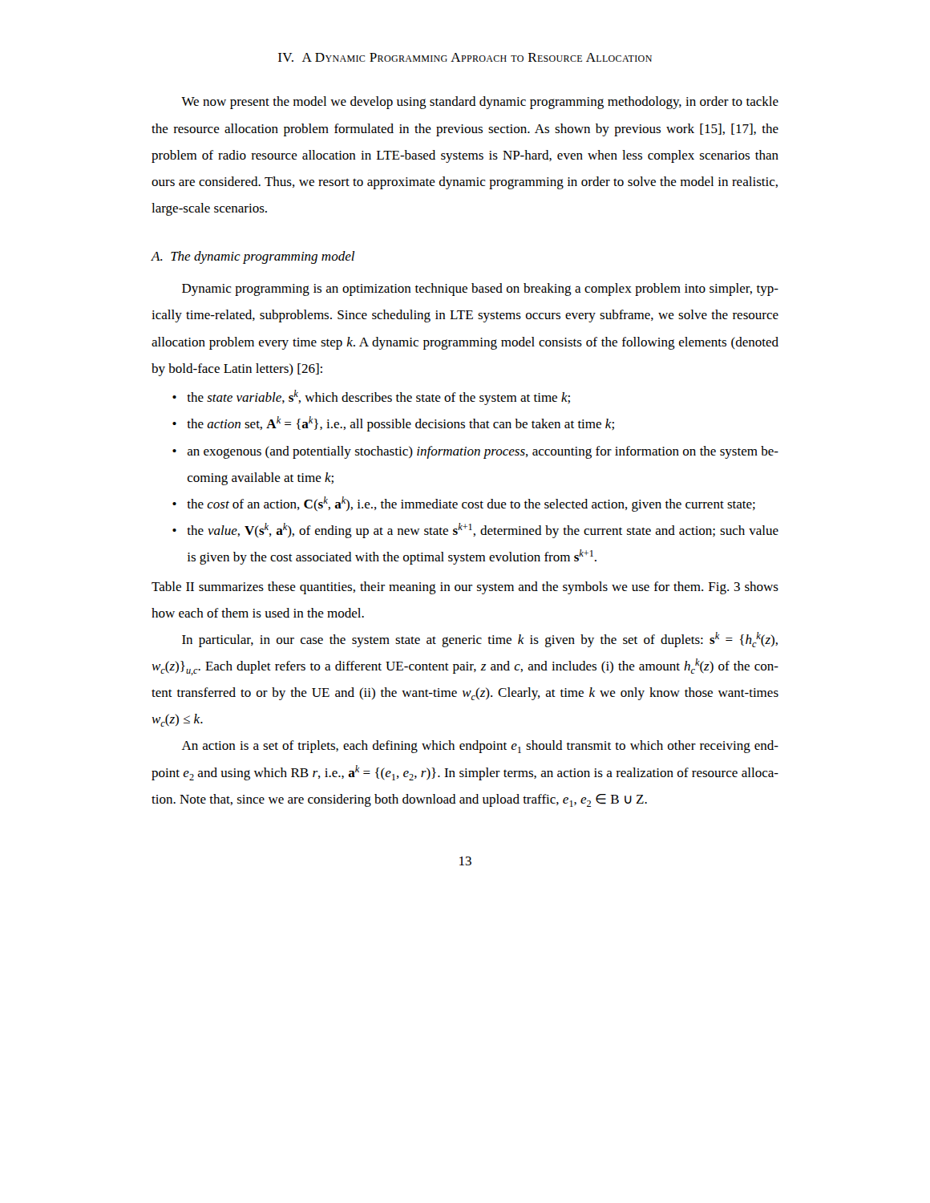IV. A Dynamic Programming Approach to Resource Allocation
We now present the model we develop using standard dynamic programming methodology, in order to tackle the resource allocation problem formulated in the previous section. As shown by previous work [15], [17], the problem of radio resource allocation in LTE-based systems is NP-hard, even when less complex scenarios than ours are considered. Thus, we resort to approximate dynamic programming in order to solve the model in realistic, large-scale scenarios.
A. The dynamic programming model
Dynamic programming is an optimization technique based on breaking a complex problem into simpler, typically time-related, subproblems. Since scheduling in LTE systems occurs every subframe, we solve the resource allocation problem every time step k. A dynamic programming model consists of the following elements (denoted by bold-face Latin letters) [26]:
the state variable, sk, which describes the state of the system at time k;
the action set, Ak = {ak}, i.e., all possible decisions that can be taken at time k;
an exogenous (and potentially stochastic) information process, accounting for information on the system becoming available at time k;
the cost of an action, C(sk, ak), i.e., the immediate cost due to the selected action, given the current state;
the value, V(sk, ak), of ending up at a new state sk+1, determined by the current state and action; such value is given by the cost associated with the optimal system evolution from sk+1.
Table II summarizes these quantities, their meaning in our system and the symbols we use for them. Fig. 3 shows how each of them is used in the model.
In particular, in our case the system state at generic time k is given by the set of duplets: sk = {hck(z), wc(z)}u,c. Each duplet refers to a different UE-content pair, z and c, and includes (i) the amount hck(z) of the content transferred to or by the UE and (ii) the want-time wc(z). Clearly, at time k we only know those want-times wc(z) ≤ k.
An action is a set of triplets, each defining which endpoint e1 should transmit to which other receiving endpoint e2 and using which RB r, i.e., ak = {(e1, e2, r)}. In simpler terms, an action is a realization of resource allocation. Note that, since we are considering both download and upload traffic, e1, e2 ∈ B ∪ Z.
13